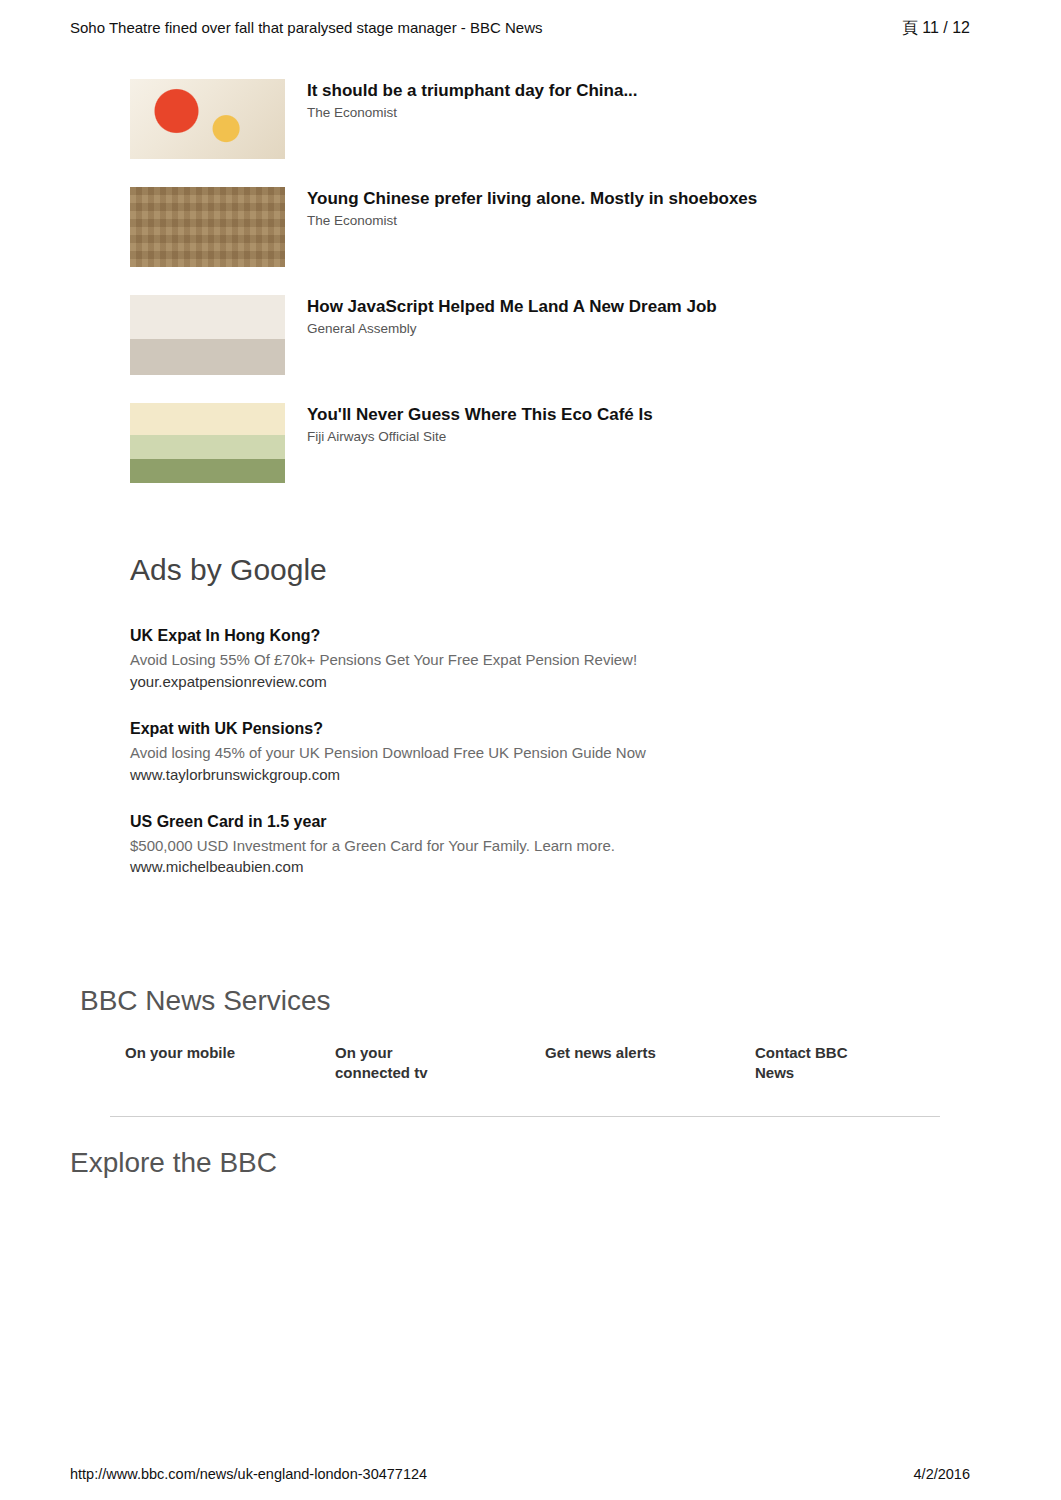Soho Theatre fined over fall that paralysed stage manager - BBC News
頁 11 / 12
It should be a triumphant day for China...
The Economist
Young Chinese prefer living alone. Mostly in shoeboxes
The Economist
How JavaScript Helped Me Land A New Dream Job
General Assembly
You'll Never Guess Where This Eco Café Is
Fiji Airways Official Site
Ads by Google
UK Expat In Hong Kong?
Avoid Losing 55% Of £70k+ Pensions Get Your Free Expat Pension Review!
your.expatpensionreview.com
Expat with UK Pensions?
Avoid losing 45% of your UK Pension Download Free UK Pension Guide Now
www.taylorbrunswickgroup.com
US Green Card in 1.5 year
$500,000 USD Investment for a Green Card for Your Family. Learn more.
www.michelbeaubien.com
BBC News Services
On your mobile
On your
connected tv
Get news alerts
Contact BBC
News
Explore the BBC
http://www.bbc.com/news/uk-england-london-30477124
4/2/2016